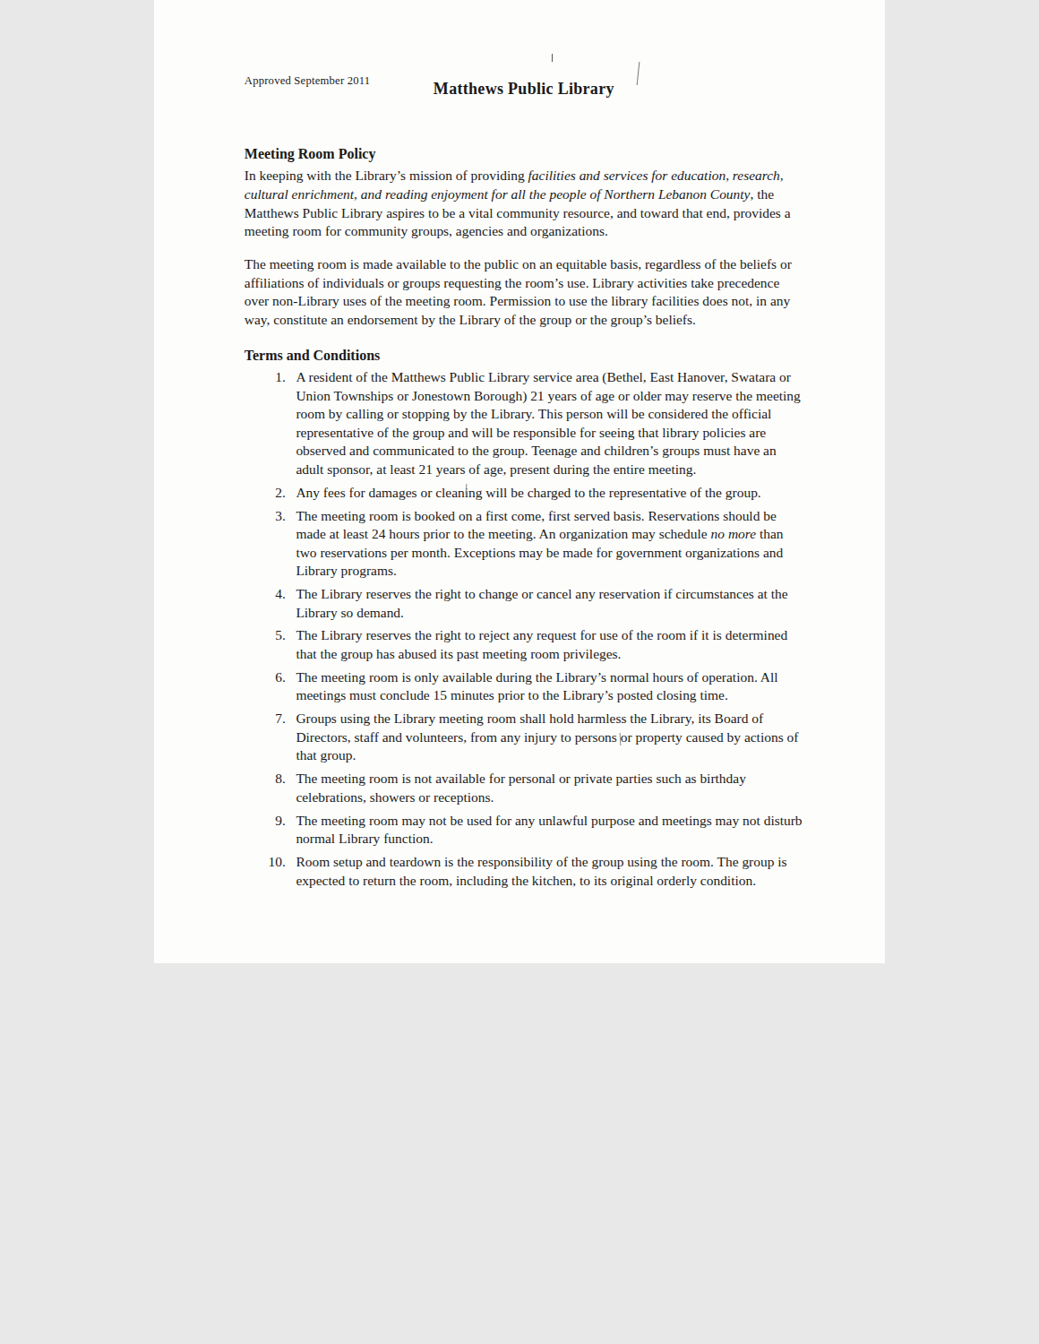Approved September 2011
Matthews Public Library
Meeting Room Policy
In keeping with the Library’s mission of providing facilities and services for education, research, cultural enrichment, and reading enjoyment for all the people of Northern Lebanon County, the Matthews Public Library aspires to be a vital community resource, and toward that end, provides a meeting room for community groups, agencies and organizations.
The meeting room is made available to the public on an equitable basis, regardless of the beliefs or affiliations of individuals or groups requesting the room’s use. Library activities take precedence over non-Library uses of the meeting room. Permission to use the library facilities does not, in any way, constitute an endorsement by the Library of the group or the group’s beliefs.
Terms and Conditions
A resident of the Matthews Public Library service area (Bethel, East Hanover, Swatara or Union Townships or Jonestown Borough) 21 years of age or older may reserve the meeting room by calling or stopping by the Library. This person will be considered the official representative of the group and will be responsible for seeing that library policies are observed and communicated to the group. Teenage and children’s groups must have an adult sponsor, at least 21 years of age, present during the entire meeting.
Any fees for damages or cleaning will be charged to the representative of the group.
The meeting room is booked on a first come, first served basis. Reservations should be made at least 24 hours prior to the meeting. An organization may schedule no more than two reservations per month. Exceptions may be made for government organizations and Library programs.
The Library reserves the right to change or cancel any reservation if circumstances at the Library so demand.
The Library reserves the right to reject any request for use of the room if it is determined that the group has abused its past meeting room privileges.
The meeting room is only available during the Library’s normal hours of operation. All meetings must conclude 15 minutes prior to the Library’s posted closing time.
Groups using the Library meeting room shall hold harmless the Library, its Board of Directors, staff and volunteers, from any injury to persons or property caused by actions of that group.
The meeting room is not available for personal or private parties such as birthday celebrations, showers or receptions.
The meeting room may not be used for any unlawful purpose and meetings may not disturb normal Library function.
Room setup and teardown is the responsibility of the group using the room. The group is expected to return the room, including the kitchen, to its original orderly condition.